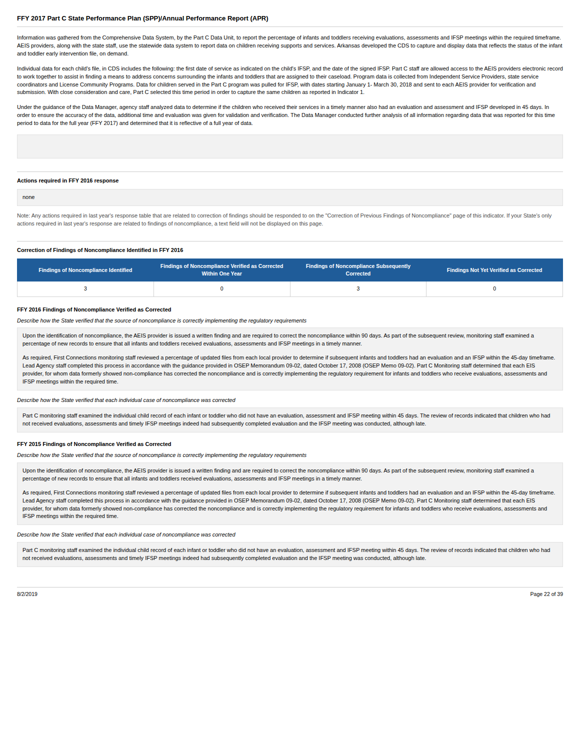FFY 2017 Part C State Performance Plan (SPP)/Annual Performance Report (APR)
Information was gathered from the Comprehensive Data System, by the Part C Data Unit, to report the percentage of infants and toddlers receiving evaluations, assessments and IFSP meetings within the required timeframe. AEIS providers, along with the state staff, use the statewide data system to report data on children receiving supports and services. Arkansas developed the CDS to capture and display data that reflects the status of the infant and toddler early intervention file, on demand.
Individual data for each child's file, in CDS includes the following: the first date of service as indicated on the child's IFSP, and the date of the signed IFSP. Part C staff are allowed access to the AEIS providers electronic record to work together to assist in finding a means to address concerns surrounding the infants and toddlers that are assigned to their caseload. Program data is collected from Independent Service Providers, state service coordinators and License Community Programs. Data for children served in the Part C program was pulled for IFSP, with dates starting January 1- March 30, 2018 and sent to each AEIS provider for verification and submission. With close consideration and care, Part C selected this time period in order to capture the same children as reported in Indicator 1.
Under the guidance of the Data Manager, agency staff analyzed data to determine if the children who received their services in a timely manner also had an evaluation and assessment and IFSP developed in 45 days. In order to ensure the accuracy of the data, additional time and evaluation was given for validation and verification. The Data Manager conducted further analysis of all information regarding data that was reported for this time period to data for the full year (FFY 2017) and determined that it is reflective of a full year of data.
Actions required in FFY 2016 response
none
Note: Any actions required in last year's response table that are related to correction of findings should be responded to on the "Correction of Previous Findings of Noncompliance" page of this indicator. If your State's only actions required in last year's response are related to findings of noncompliance, a text field will not be displayed on this page.
Correction of Findings of Noncompliance Identified in FFY 2016
| Findings of Noncompliance Identified | Findings of Noncompliance Verified as Corrected Within One Year | Findings of Noncompliance Subsequently Corrected | Findings Not Yet Verified as Corrected |
| --- | --- | --- | --- |
| 3 | 0 | 3 | 0 |
FFY 2016 Findings of Noncompliance Verified as Corrected
Describe how the State verified that the source of noncompliance is correctly implementing the regulatory requirements
Upon the identification of noncompliance, the AEIS provider is issued a written finding and are required to correct the noncompliance within 90 days. As part of the subsequent review, monitoring staff examined a percentage of new records to ensure that all infants and toddlers received evaluations, assessments and IFSP meetings in a timely manner.
As required, First Connections monitoring staff reviewed a percentage of updated files from each local provider to determine if subsequent infants and toddlers had an evaluation and an IFSP within the 45-day timeframe. Lead Agency staff completed this process in accordance with the guidance provided in OSEP Memorandum 09-02, dated October 17, 2008 (OSEP Memo 09-02). Part C Monitoring staff determined that each EIS provider, for whom data formerly showed non-compliance has corrected the noncompliance and is correctly implementing the regulatory requirement for infants and toddlers who receive evaluations, assessments and IFSP meetings within the required time.
Describe how the State verified that each individual case of noncompliance was corrected
Part C monitoring staff examined the individual child record of each infant or toddler who did not have an evaluation, assessment and IFSP meeting within 45 days. The review of records indicated that children who had not received evaluations, assessments and timely IFSP meetings indeed had subsequently completed evaluation and the IFSP meeting was conducted, although late.
FFY 2015 Findings of Noncompliance Verified as Corrected
Describe how the State verified that the source of noncompliance is correctly implementing the regulatory requirements
Upon the identification of noncompliance, the AEIS provider is issued a written finding and are required to correct the noncompliance within 90 days. As part of the subsequent review, monitoring staff examined a percentage of new records to ensure that all infants and toddlers received evaluations, assessments and IFSP meetings in a timely manner.
As required, First Connections monitoring staff reviewed a percentage of updated files from each local provider to determine if subsequent infants and toddlers had an evaluation and an IFSP within the 45-day timeframe. Lead Agency staff completed this process in accordance with the guidance provided in OSEP Memorandum 09-02, dated October 17, 2008 (OSEP Memo 09-02). Part C Monitoring staff determined that each EIS provider, for whom data formerly showed non-compliance has corrected the noncompliance and is correctly implementing the regulatory requirement for infants and toddlers who receive evaluations, assessments and IFSP meetings within the required time.
Describe how the State verified that each individual case of noncompliance was corrected
Part C monitoring staff examined the individual child record of each infant or toddler who did not have an evaluation, assessment and IFSP meeting within 45 days. The review of records indicated that children who had not received evaluations, assessments and timely IFSP meetings indeed had subsequently completed evaluation and the IFSP meeting was conducted, although late.
8/2/2019 Page 22 of 39